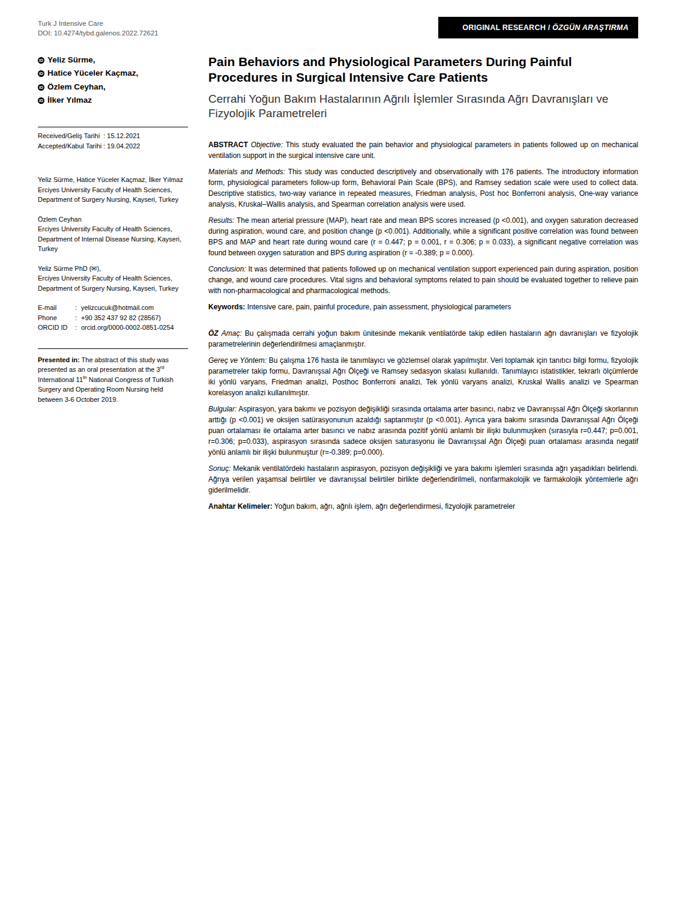Turk J Intensive Care
DOI: 10.4274/tybd.galenos.2022.72621
ORIGINAL RESEARCH / ÖZGÜN ARAŞTIRMA
Yeliz Sürme,
Hatice Yüceler Kaçmaz,
Özlem Ceyhan,
İlker Yılmaz
Received/Geliş Tarihi : 15.12.2021
Accepted/Kabul Tarihi : 19.04.2022
Yeliz Sürme, Hatice Yüceler Kaçmaz, İlker Yılmaz
Erciyes University Faculty of Health Sciences, Department of Surgery Nursing, Kayseri, Turkey
Özlem Ceyhan
Erciyes University Faculty of Health Sciences, Department of Internal Disease Nursing, Kayseri, Turkey
Yeliz Sürme PhD (✉),
Erciyes University Faculty of Health Sciences, Department of Surgery Nursing, Kayseri, Turkey
E-mail: yelizcucuk@hotmail.com
Phone:+90 352 437 92 82 (28567)
ORCID ID: orcid.org/0000-0002-0851-0254
Presented in: The abstract of this study was presented as an oral presentation at the 3rd International 11th National Congress of Turkish Surgery and Operating Room Nursing held between 3-6 October 2019.
Pain Behaviors and Physiological Parameters During Painful Procedures in Surgical Intensive Care Patients
Cerrahi Yoğun Bakım Hastalarının Ağrılı İşlemler Sırasında Ağrı Davranışları ve Fizyolojik Parametreleri
ABSTRACT Objective: This study evaluated the pain behavior and physiological parameters in patients followed up on mechanical ventilation support in the surgical intensive care unit.
Materials and Methods: This study was conducted descriptively and observationally with 176 patients. The introductory information form, physiological parameters follow-up form, Behavioral Pain Scale (BPS), and Ramsey sedation scale were used to collect data. Descriptive statistics, two-way variance in repeated measures, Friedman analysis, Post hoc Bonferroni analysis, One-way variance analysis, Kruskal–Wallis analysis, and Spearman correlation analysis were used.
Results: The mean arterial pressure (MAP), heart rate and mean BPS scores increased (p <0.001), and oxygen saturation decreased during aspiration, wound care, and position change (p <0.001). Additionally, while a significant positive correlation was found between BPS and MAP and heart rate during wound care (r = 0.447; p = 0.001, r = 0.306; p = 0.033), a significant negative correlation was found between oxygen saturation and BPS during aspiration (r = -0.389; p = 0.000).
Conclusion: It was determined that patients followed up on mechanical ventilation support experienced pain during aspiration, position change, and wound care procedures. Vital signs and behavioral symptoms related to pain should be evaluated together to relieve pain with non-pharmacological and pharmacological methods.
Keywords: Intensive care, pain, painful procedure, pain assessment, physiological parameters
ÖZ Amaç: Bu çalışmada cerrahi yoğun bakım ünitesinde mekanik ventilatörde takip edilen hastaların ağrı davranışları ve fizyolojik parametrelerinin değerlendirilmesi amaçlanmıştır.
Gereç ve Yöntem: Bu çalışma 176 hasta ile tanımlayıcı ve gözlemsel olarak yapılmıştır. Veri toplamak için tanıtıcı bilgi formu, fizyolojik parametreler takip formu, Davranışsal Ağrı Ölçeği ve Ramsey sedasyon skalası kullanıldı. Tanımlayıcı istatistikler, tekrarlı ölçümlerde iki yönlü varyans, Friedman analizi, Posthoc Bonferroni analizi, Tek yönlü varyans analizi, Kruskal Wallis analizi ve Spearman korelasyon analizi kullanılmıştır.
Bulgular: Aspirasyon, yara bakımı ve pozisyon değişikliği sırasında ortalama arter basıncı, nabız ve Davranışsal Ağrı Ölçeği skorlarının arttığı (p <0.001) ve oksijen satürasyonunun azaldığı saptanmıştır (p <0.001). Ayrıca yara bakımı sırasında Davranışsal Ağrı Ölçeği puan ortalaması ile ortalama arter basıncı ve nabız arasında pozitif yönlü anlamlı bir ilişki bulunmuşken (sırasıyla r=0.447; p=0.001, r=0.306; p=0.033), aspirasyon sırasında sadece oksijen saturasyonu ile Davranışsal Ağrı Ölçeği puan ortalaması arasında negatif yönlü anlamlı bir ilişki bulunmuştur (r=-0.389; p=0.000).
Sonuç: Mekanik ventilatördeki hastaların aspirasyon, pozisyon değişikliği ve yara bakımı işlemleri sırasında ağrı yaşadıkları belirlendi. Ağrıya verilen yaşamsal belirtiler ve davranışsal belirtiler birlikte değerlendirilmeli, nonfarmakolojik ve farmakolojik yöntemlerle ağrı giderilmelidir.
Anahtar Kelimeler: Yoğun bakım, ağrı, ağrılı işlem, ağrı değerlendirmesi, fizyolojik parametreler